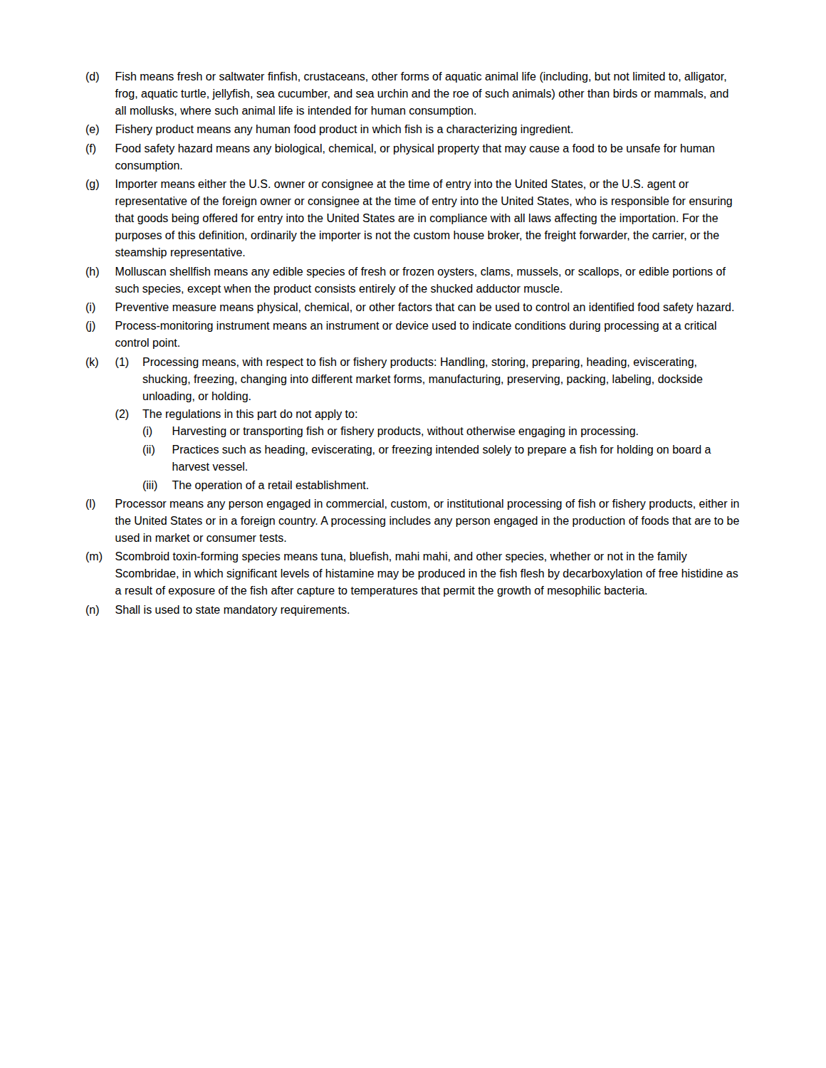(d) Fish means fresh or saltwater finfish, crustaceans, other forms of aquatic animal life (including, but not limited to, alligator, frog, aquatic turtle, jellyfish, sea cucumber, and sea urchin and the roe of such animals) other than birds or mammals, and all mollusks, where such animal life is intended for human consumption.
(e) Fishery product means any human food product in which fish is a characterizing ingredient.
(f) Food safety hazard means any biological, chemical, or physical property that may cause a food to be unsafe for human consumption.
(g) Importer means either the U.S. owner or consignee at the time of entry into the United States, or the U.S. agent or representative of the foreign owner or consignee at the time of entry into the United States, who is responsible for ensuring that goods being offered for entry into the United States are in compliance with all laws affecting the importation. For the purposes of this definition, ordinarily the importer is not the custom house broker, the freight forwarder, the carrier, or the steamship representative.
(h) Molluscan shellfish means any edible species of fresh or frozen oysters, clams, mussels, or scallops, or edible portions of such species, except when the product consists entirely of the shucked adductor muscle.
(i) Preventive measure means physical, chemical, or other factors that can be used to control an identified food safety hazard.
(j) Process-monitoring instrument means an instrument or device used to indicate conditions during processing at a critical control point.
(k)
(1) Processing means, with respect to fish or fishery products: Handling, storing, preparing, heading, eviscerating, shucking, freezing, changing into different market forms, manufacturing, preserving, packing, labeling, dockside unloading, or holding.
(2) The regulations in this part do not apply to:
(i) Harvesting or transporting fish or fishery products, without otherwise engaging in processing.
(ii) Practices such as heading, eviscerating, or freezing intended solely to prepare a fish for holding on board a harvest vessel.
(iii) The operation of a retail establishment.
(l) Processor means any person engaged in commercial, custom, or institutional processing of fish or fishery products, either in the United States or in a foreign country. A processing includes any person engaged in the production of foods that are to be used in market or consumer tests.
(m) Scombroid toxin-forming species means tuna, bluefish, mahi mahi, and other species, whether or not in the family Scombridae, in which significant levels of histamine may be produced in the fish flesh by decarboxylation of free histidine as a result of exposure of the fish after capture to temperatures that permit the growth of mesophilic bacteria.
(n) Shall is used to state mandatory requirements.